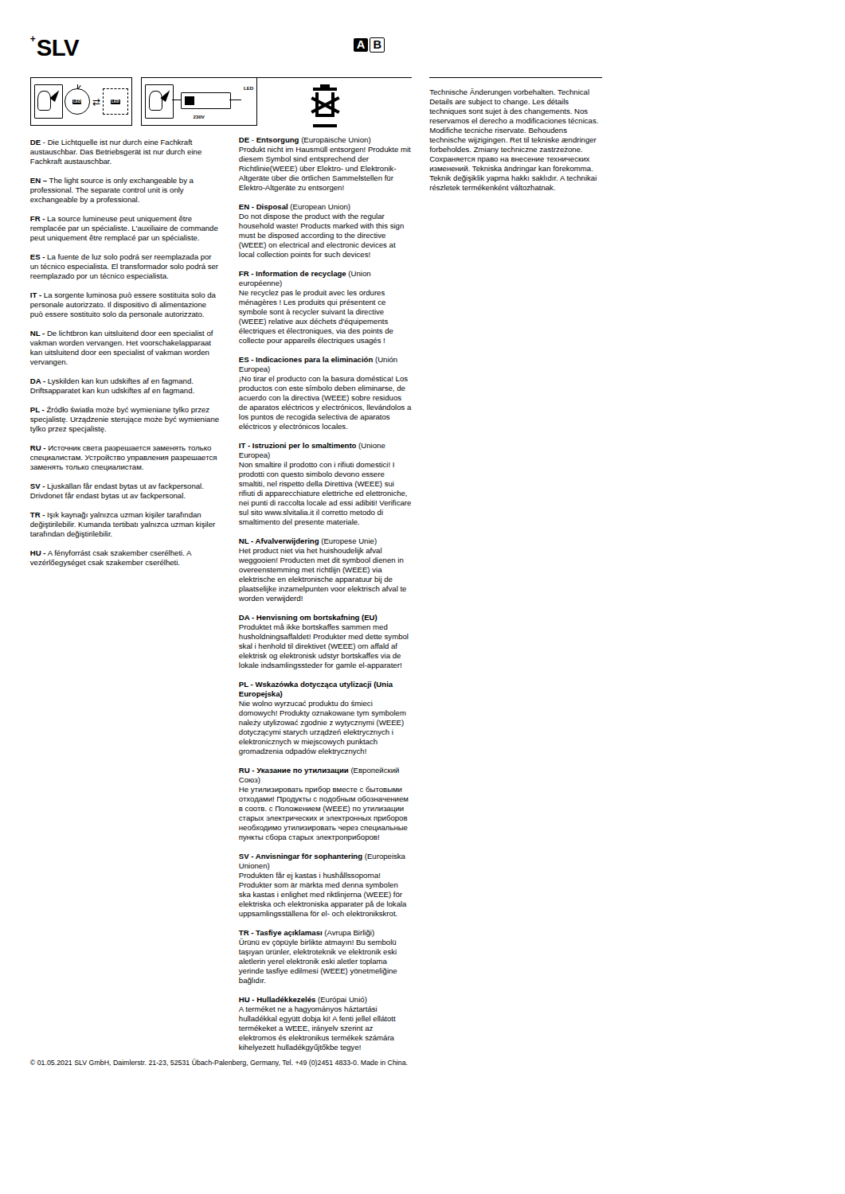+SLV
A
B
LED
⇄
LED
LED
230V
DE - Die Lichtquelle ist nur durch eine Fachkraft austauschbar. Das Betriebsgerät ist nur durch eine Fachkraft austauschbar.
EN – The light source is only exchangeable by a professional. The separate control unit is only exchangeable by a professional.
FR - La source lumineuse peut uniquement être remplacée par un spécialiste. L'auxiliaire de commande peut uniquement être remplacé par un spécialiste.
ES - La fuente de luz solo podrá ser reemplazada por un técnico especialista. El transformador solo podrá ser reemplazado por un técnico especialista.
IT - La sorgente luminosa può essere sostituita solo da personale autorizzato. Il dispositivo di alimentazione può essere sostituito solo da personale autorizzato.
NL - De lichtbron kan uitsluitend door een specialist of vakman worden vervangen. Het voorschakelapparaat kan uitsluitend door een specialist of vakman worden vervangen.
DA - Lyskilden kan kun udskiftes af en fagmand. Driftsapparatet kan kun udskiftes af en fagmand.
PL - Źródło światła może być wymieniane tylko przez specjalistę. Urządzenie sterujące może być wymieniane tylko przez specjalistę.
RU - Источник света разрешается заменять только специалистам. Устройство управления разрешается заменять только специалистам.
SV - Ljuskällan får endast bytas ut av fackpersonal. Drivdonet får endast bytas ut av fackpersonal.
TR - Işık kaynağı yalnızca uzman kişiler tarafından değiştirilebilir. Kumanda tertibatı yalnızca uzman kişiler tarafından değiştirilebilir.
HU - A fényforrást csak szakember cserélheti. A vezérlőegységet csak szakember cserélheti.
DE - Entsorgung (Europäische Union)
Produkt nicht im Hausmüll entsorgen! Produkte mit diesem Symbol sind entsprechend der Richtlinie(WEEE) über Elektro- und Elektronik-Altgeräte über die örtlichen Sammelstellen für Elektro-Altgeräte zu entsorgen!
EN - Disposal (European Union)
Do not dispose the product with the regular household waste! Products marked with this sign must be disposed according to the directive (WEEE) on electrical and electronic devices at local collection points for such devices!
FR - Information de recyclage (Union européenne)
Ne recyclez pas le produit avec les ordures ménagères ! Les produits qui présentent ce symbole sont à recycler suivant la directive (WEEE) relative aux déchets d'équipements électriques et électroniques, via des points de collecte pour appareils électriques usagés !
ES - Indicaciones para la eliminación (Unión Europea)
¡No tirar el producto con la basura doméstica! Los productos con este símbolo deben eliminarse, de acuerdo con la directiva (WEEE) sobre residuos de aparatos eléctricos y electrónicos, llevándolos a los puntos de recogida selectiva de aparatos eléctricos y electrónicos locales.
IT - Istruzioni per lo smaltimento (Unione Europea)
Non smaltire il prodotto con i rifiuti domestici! I prodotti con questo simbolo devono essere smaltiti, nel rispetto della Direttiva (WEEE) sui rifiuti di apparecchiature elettriche ed elettroniche, nei punti di raccolta locale ad essi adibiti! Verificare sul sito www.slvitalia.it il corretto metodo di smaltimento del presente materiale.
NL - Afvalverwijdering (Europese Unie)
Het product niet via het huishoudelijk afval weggooien! Producten met dit symbool dienen in overeenstemming met richtlijn (WEEE) via elektrische en elektronische apparatuur bij de plaatselijke inzamelpunten voor elektrisch afval te worden verwijderd!
DA - Henvisning om bortskafning (EU)
Produktet må ikke bortskaffes sammen med husholdningsaffaldet! Produkter med dette symbol skal i henhold til direktivet (WEEE) om affald af elektrisk og elektronisk udstyr bortskaffes via de lokale indsamlingssteder for gamle el-apparater!
PL - Wskazówka dotycząca utylizacji (Unia Europejska)
Nie wolno wyrzucać produktu do śmieci domowych! Produkty oznakowane tym symbolem należy utylizować zgodnie z wytycznymi (WEEE) dotyczącymi starych urządzeń elektrycznych i elektronicznych w miejscowych punktach gromadzenia odpadów elektrycznych!
RU - Указание по утилизации (Европейский Союз)
Не утилизировать прибор вместе с бытовыми отходами! Продукты с подобным обозначением в соотв. с Положением (WEEE) по утилизации старых электрических и электронных приборов необходимо утилизировать через специальные пункты сбора старых электроприборов!
SV - Anvisningar för sophantering (Europeiska Unionen)
Produkten får ej kastas i hushållssoporna! Produkter som är märkta med denna symbolen ska kastas i enlighet med riktlinjerna (WEEE) för elektriska och elektroniska apparater på de lokala uppsamlingsställena för el- och elektronikskrot.
TR - Tasfiye açıklaması (Avrupa Birliği)
Ürünü ev çöpüyle birlikte atmayın! Bu sembolü taşıyan ürünler, elektroteknik ve elektronik eski aletlerin yerel elektronik eski aletler toplama yerinde tasfiye edilmesi (WEEE) yönetmeliğine bağlıdır.
HU - Hulladékkezelés (Európai Unió)
A terméket ne a hagyományos háztartási hulladékkal együtt dobja ki! A fenti jellel ellátott termékeket a WEEE, irányelv szerint az elektromos és elektronikus termékek számára kihelyezett hulladékgyűjtőkbe tegye!
Technische Änderungen vorbehalten. Technical Details are subject to change. Les détails techniques sont sujet à des changements. Nos reservamos el derecho a modificaciones técnicas. Modifiche tecniche riservate. Behoudens technische wijzigingen. Ret til tekniske ændringer forbeholdes. Zmiany techniczne zastrzeżone. Сохраняется право на внесение технических изменений. Tekniska ändringar kan förekomma. Teknik değişiklik yapma hakkı saklıdır. A technikai részletek termékenként változhatnak.
© 01.05.2021 SLV GmbH, Daimlerstr. 21-23, 52531 Übach-Palenberg, Germany, Tel. +49 (0)2451 4833-0. Made in China.